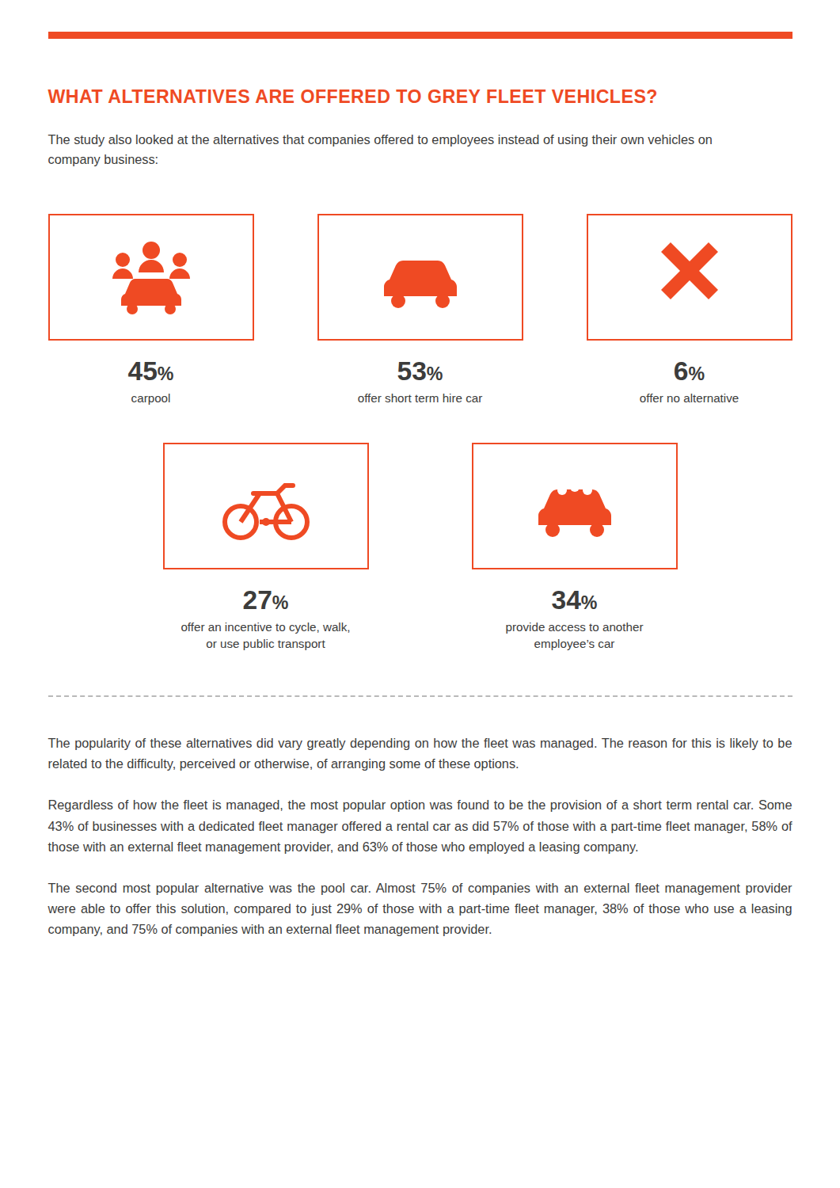What alternatives are offered to grey fleet vehicles?
The study also looked at the alternatives that companies offered to employees instead of using their own vehicles on company business:
45%
carpool
53%
offer short term hire car
6%
offer no alternative
27%
offer an incentive to cycle, walk,
or use public transport
34%
provide access to another
employee’s car
The popularity of these alternatives did vary greatly depending on how the fleet was managed. The reason for this is likely to be related to the difficulty, perceived or otherwise, of arranging some of these options.
Regardless of how the fleet is managed, the most popular option was found to be the provision of a short term rental car. Some 43% of businesses with a dedicated fleet manager offered a rental car as did 57% of those with a part-time fleet manager, 58% of those with an external fleet management provider, and 63% of those who employed a leasing company.
The second most popular alternative was the pool car. Almost 75% of companies with an external fleet management provider were able to offer this solution, compared to just 29% of those with a part-time fleet manager, 38% of those who use a leasing company, and 75% of companies with an external fleet management provider.